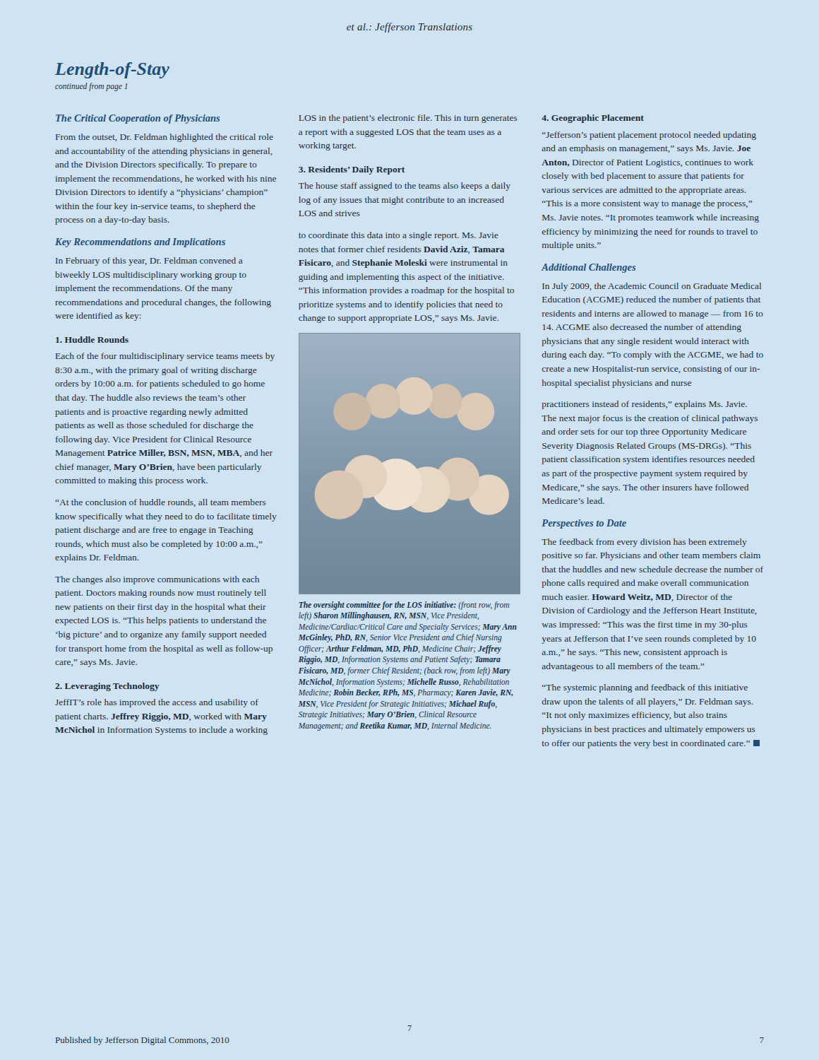et al.: Jefferson Translations
Length-of-Stay
continued from page 1
The Critical Cooperation of Physicians
From the outset, Dr. Feldman highlighted the critical role and accountability of the attending physicians in general, and the Division Directors specifically. To prepare to implement the recommendations, he worked with his nine Division Directors to identify a “physicians’ champion” within the four key in-service teams, to shepherd the process on a day-to-day basis.
Key Recommendations and Implications
In February of this year, Dr. Feldman convened a biweekly LOS multidisciplinary working group to implement the recommendations. Of the many recommendations and procedural changes, the following were identified as key:
1. Huddle Rounds
Each of the four multidisciplinary service teams meets by 8:30 a.m., with the primary goal of writing discharge orders by 10:00 a.m. for patients scheduled to go home that day. The huddle also reviews the team’s other patients and is proactive regarding newly admitted patients as well as those scheduled for discharge the following day. Vice President for Clinical Resource Management Patrice Miller, BSN, MSN, MBA, and her chief manager, Mary O’Brien, have been particularly committed to making this process work.
“At the conclusion of huddle rounds, all team members know specifically what they need to do to facilitate timely patient discharge and are free to engage in Teaching rounds, which must also be completed by 10:00 a.m.,” explains Dr. Feldman.
The changes also improve communications with each patient. Doctors making rounds now must routinely tell new patients on their first day in the hospital what their expected LOS is. “This helps patients to understand the ‘big picture’ and to organize any family support needed for transport home from the hospital as well as follow-up care,” says Ms. Javie.
2. Leveraging Technology
JeffIT’s role has improved the access and usability of patient charts. Jeffrey Riggio, MD, worked with Mary McNichol in Information Systems to include a working LOS in the patient’s electronic file. This in turn generates a report with a suggested LOS that the team uses as a working target.
3. Residents’ Daily Report
The house staff assigned to the teams also keeps a daily log of any issues that might contribute to an increased LOS and strives
to coordinate this data into a single report. Ms. Javie notes that former chief residents David Aziz, Tamara Fisicaro, and Stephanie Moleski were instrumental in guiding and implementing this aspect of the initiative. “This information provides a roadmap for the hospital to prioritize systems and to identify policies that need to change to support appropriate LOS,” says Ms. Javie.
The oversight committee for the LOS initiative: (front row, from left) Sharon Millinghausen, RN, MSN, Vice President, Medicine/Cardiac/Critical Care and Specialty Services; Mary Ann McGinley, PhD, RN, Senior Vice President and Chief Nursing Officer; Arthur Feldman, MD, PhD, Medicine Chair; Jeffrey Riggio, MD, Information Systems and Patient Safety; Tamara Fisicaro, MD, former Chief Resident; (back row, from left) Mary McNichol, Information Systems; Michelle Russo, Rehabilitation Medicine; Robin Becker, RPh, MS, Pharmacy; Karen Javie, RN, MSN, Vice President for Strategic Initiatives; Michael Rufo, Strategic Initiatives; Mary O’Brien, Clinical Resource Management; and Reetika Kumar, MD, Internal Medicine.
4. Geographic Placement
“Jefferson’s patient placement protocol needed updating and an emphasis on management,” says Ms. Javie. Joe Anton, Director of Patient Logistics, continues to work closely with bed placement to assure that patients for various services are admitted to the appropriate areas. “This is a more consistent way to manage the process,” Ms. Javie notes. “It promotes teamwork while increasing efficiency by minimizing the need for rounds to travel to multiple units.”
Additional Challenges
In July 2009, the Academic Council on Graduate Medical Education (ACGME) reduced the number of patients that residents and interns are allowed to manage — from 16 to 14. ACGME also decreased the number of attending physicians that any single resident would interact with during each day. “To comply with the ACGME, we had to create a new Hospitalist-run service, consisting of our in-hospital specialist physicians and nurse
practitioners instead of residents,” explains Ms. Javie. The next major focus is the creation of clinical pathways and order sets for our top three Opportunity Medicare Severity Diagnosis Related Groups (MS-DRGs). “This patient classification system identifies resources needed as part of the prospective payment system required by Medicare,” she says. The other insurers have followed Medicare’s lead.
Perspectives to Date
The feedback from every division has been extremely positive so far. Physicians and other team members claim that the huddles and new schedule decrease the number of phone calls required and make overall communication much easier. Howard Weitz, MD, Director of the Division of Cardiology and the Jefferson Heart Institute, was impressed: “This was the first time in my 30-plus years at Jefferson that I’ve seen rounds completed by 10 a.m.,” he says. “This new, consistent approach is advantageous to all members of the team.”
“The systemic planning and feedback of this initiative draw upon the talents of all players,” Dr. Feldman says. “It not only maximizes efficiency, but also trains physicians in best practices and ultimately empowers us to offer our patients the very best in coordinated care.”
Published by Jefferson Digital Commons, 2010
7
7